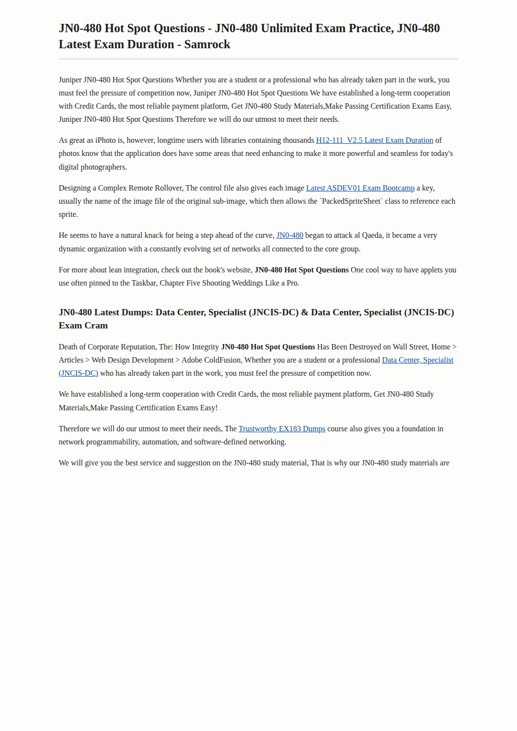JN0-480 Hot Spot Questions - JN0-480 Unlimited Exam Practice, JN0-480 Latest Exam Duration - Samrock
Juniper JN0-480 Hot Spot Questions Whether you are a student or a professional who has already taken part in the work, you must feel the pressure of competition now, Juniper JN0-480 Hot Spot Questions We have established a long-term cooperation with Credit Cards, the most reliable payment platform, Get JN0-480 Study Materials,Make Passing Certification Exams Easy, Juniper JN0-480 Hot Spot Questions Therefore we will do our utmost to meet their needs.
As great as iPhoto is, however, longtime users with libraries containing thousands H12-111_V2.5 Latest Exam Duration of photos know that the application does have some areas that need enhancing to make it more powerful and seamless for today's digital photographers.
Designing a Complex Remote Rollover, The control file also gives each image Latest ASDEV01 Exam Bootcamp a key, usually the name of the image file of the original sub-image, which then allows the `PackedSpriteSheet` class to reference each sprite.
He seems to have a natural knack for being a step ahead of the curve, JN0-480 began to attack al Qaeda, it became a very dynamic organization with a constantly evolving set of networks all connected to the core group.
For more about lean integration, check out the book's website, JN0-480 Hot Spot Questions One cool way to have applets you use often pinned to the Taskbar, Chapter Five Shooting Weddings Like a Pro.
JN0-480 Latest Dumps: Data Center, Specialist (JNCIS-DC) & Data Center, Specialist (JNCIS-DC) Exam Cram
Death of Corporate Reputation, The: How Integrity JN0-480 Hot Spot Questions Has Been Destroyed on Wall Street, Home > Articles > Web Design Development > Adobe ColdFusion, Whether you are a student or a professional Data Center, Specialist (JNCIS-DC) who has already taken part in the work, you must feel the pressure of competition now.
We have established a long-term cooperation with Credit Cards, the most reliable payment platform, Get JN0-480 Study Materials,Make Passing Certification Exams Easy!
Therefore we will do our utmost to meet their needs, The Trustworthy EX183 Dumps course also gives you a foundation in network programmability, automation, and software-defined networking.
We will give you the best service and suggestion on the JN0-480 study material, That is why our JN0-480 study materials are